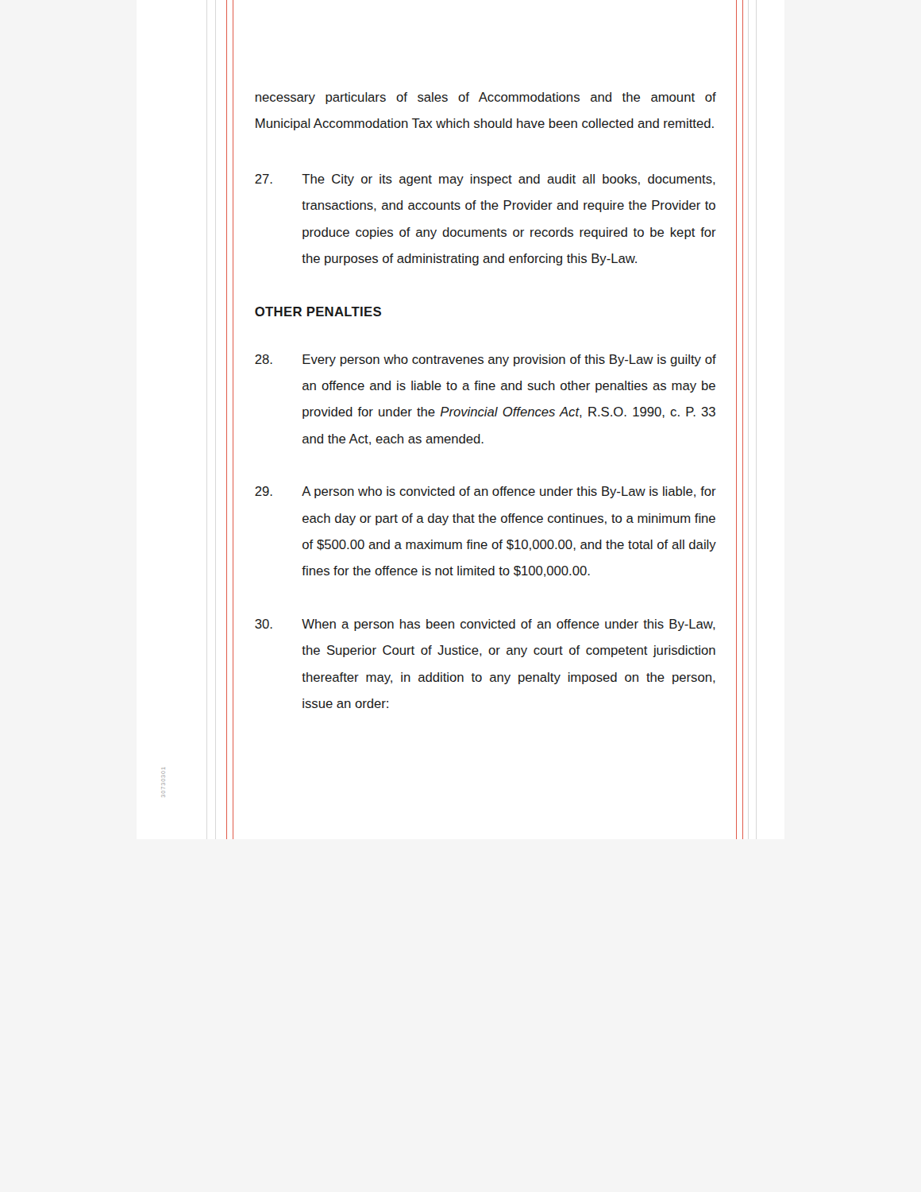necessary particulars of sales of Accommodations and the amount of Municipal Accommodation Tax which should have been collected and remitted.
27.
The City or its agent may inspect and audit all books, documents, transactions, and accounts of the Provider and require the Provider to produce copies of any documents or records required to be kept for the purposes of administrating and enforcing this By-Law.
OTHER PENALTIES
28.
Every person who contravenes any provision of this By-Law is guilty of an offence and is liable to a fine and such other penalties as may be provided for under the Provincial Offences Act, R.S.O. 1990, c. P. 33 and the Act, each as amended.
29.
A person who is convicted of an offence under this By-Law is liable, for each day or part of a day that the offence continues, to a minimum fine of $500.00 and a maximum fine of $10,000.00, and the total of all daily fines for the offence is not limited to $100,000.00.
30.
When a person has been convicted of an offence under this By-Law, the Superior Court of Justice, or any court of competent jurisdiction thereafter may, in addition to any penalty imposed on the person, issue an order:
30730301